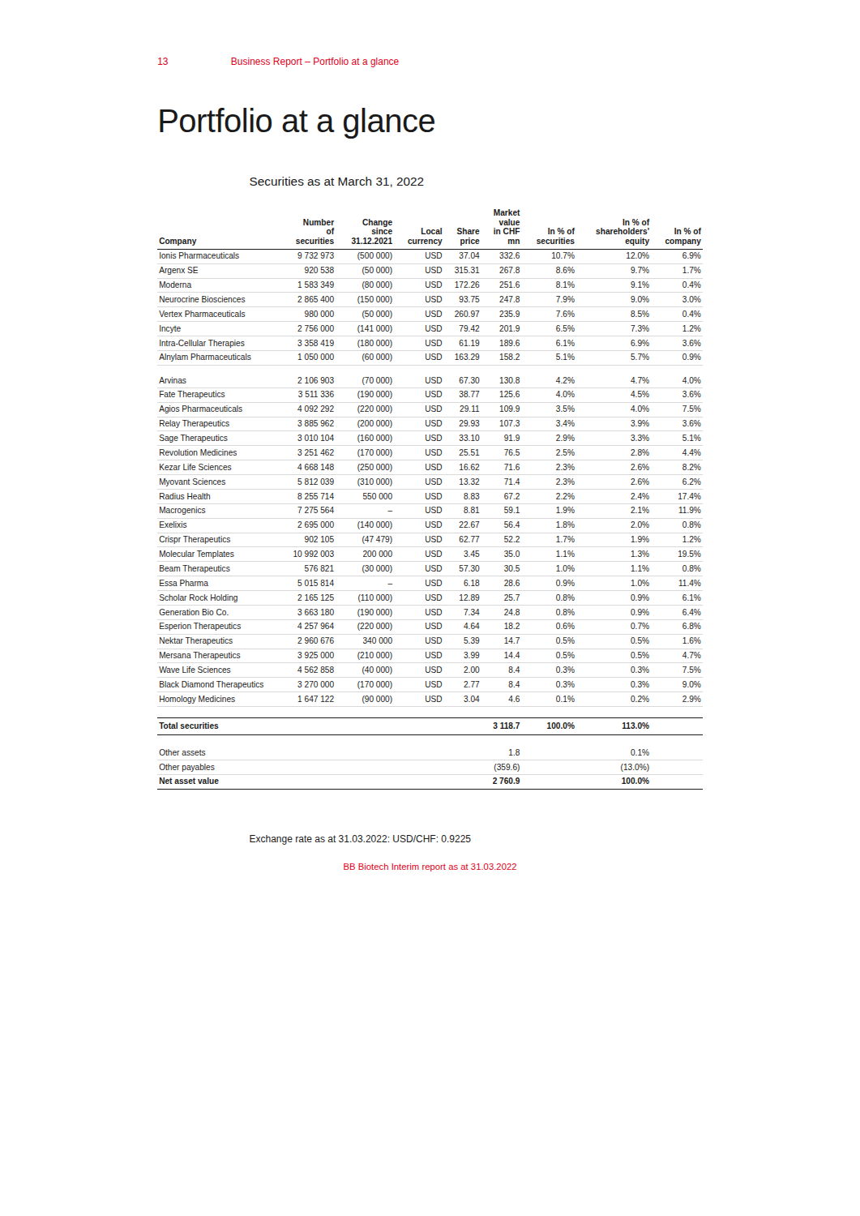13 Business Report – Portfolio at a glance
Portfolio at a glance
Securities as at March 31, 2022
| Company | Number of securities | Change since 31.12.2021 | Local currency | Share price | Market value in CHF mn | In % of securities | In % of shareholders' equity | In % of company |
| --- | --- | --- | --- | --- | --- | --- | --- | --- |
| Ionis Pharmaceuticals | 9 732 973 | (500 000) | USD | 37.04 | 332.6 | 10.7% | 12.0% | 6.9% |
| Argenx SE | 920 538 | (50 000) | USD | 315.31 | 267.8 | 8.6% | 9.7% | 1.7% |
| Moderna | 1 583 349 | (80 000) | USD | 172.26 | 251.6 | 8.1% | 9.1% | 0.4% |
| Neurocrine Biosciences | 2 865 400 | (150 000) | USD | 93.75 | 247.8 | 7.9% | 9.0% | 3.0% |
| Vertex Pharmaceuticals | 980 000 | (50 000) | USD | 260.97 | 235.9 | 7.6% | 8.5% | 0.4% |
| Incyte | 2 756 000 | (141 000) | USD | 79.42 | 201.9 | 6.5% | 7.3% | 1.2% |
| Intra-Cellular Therapies | 3 358 419 | (180 000) | USD | 61.19 | 189.6 | 6.1% | 6.9% | 3.6% |
| Alnylam Pharmaceuticals | 1 050 000 | (60 000) | USD | 163.29 | 158.2 | 5.1% | 5.7% | 0.9% |
| Arvinas | 2 106 903 | (70 000) | USD | 67.30 | 130.8 | 4.2% | 4.7% | 4.0% |
| Fate Therapeutics | 3 511 336 | (190 000) | USD | 38.77 | 125.6 | 4.0% | 4.5% | 3.6% |
| Agios Pharmaceuticals | 4 092 292 | (220 000) | USD | 29.11 | 109.9 | 3.5% | 4.0% | 7.5% |
| Relay Therapeutics | 3 885 962 | (200 000) | USD | 29.93 | 107.3 | 3.4% | 3.9% | 3.6% |
| Sage Therapeutics | 3 010 104 | (160 000) | USD | 33.10 | 91.9 | 2.9% | 3.3% | 5.1% |
| Revolution Medicines | 3 251 462 | (170 000) | USD | 25.51 | 76.5 | 2.5% | 2.8% | 4.4% |
| Kezar Life Sciences | 4 668 148 | (250 000) | USD | 16.62 | 71.6 | 2.3% | 2.6% | 8.2% |
| Myovant Sciences | 5 812 039 | (310 000) | USD | 13.32 | 71.4 | 2.3% | 2.6% | 6.2% |
| Radius Health | 8 255 714 | 550 000 | USD | 8.83 | 67.2 | 2.2% | 2.4% | 17.4% |
| Macrogenics | 7 275 564 | – | USD | 8.81 | 59.1 | 1.9% | 2.1% | 11.9% |
| Exelixis | 2 695 000 | (140 000) | USD | 22.67 | 56.4 | 1.8% | 2.0% | 0.8% |
| Crispr Therapeutics | 902 105 | (47 479) | USD | 62.77 | 52.2 | 1.7% | 1.9% | 1.2% |
| Molecular Templates | 10 992 003 | 200 000 | USD | 3.45 | 35.0 | 1.1% | 1.3% | 19.5% |
| Beam Therapeutics | 576 821 | (30 000) | USD | 57.30 | 30.5 | 1.0% | 1.1% | 0.8% |
| Essa Pharma | 5 015 814 | – | USD | 6.18 | 28.6 | 0.9% | 1.0% | 11.4% |
| Scholar Rock Holding | 2 165 125 | (110 000) | USD | 12.89 | 25.7 | 0.8% | 0.9% | 6.1% |
| Generation Bio Co. | 3 663 180 | (190 000) | USD | 7.34 | 24.8 | 0.8% | 0.9% | 6.4% |
| Esperion Therapeutics | 4 257 964 | (220 000) | USD | 4.64 | 18.2 | 0.6% | 0.7% | 6.8% |
| Nektar Therapeutics | 2 960 676 | 340 000 | USD | 5.39 | 14.7 | 0.5% | 0.5% | 1.6% |
| Mersana Therapeutics | 3 925 000 | (210 000) | USD | 3.99 | 14.4 | 0.5% | 0.5% | 4.7% |
| Wave Life Sciences | 4 562 858 | (40 000) | USD | 2.00 | 8.4 | 0.3% | 0.3% | 7.5% |
| Black Diamond Therapeutics | 3 270 000 | (170 000) | USD | 2.77 | 8.4 | 0.3% | 0.3% | 9.0% |
| Homology Medicines | 1 647 122 | (90 000) | USD | 3.04 | 4.6 | 0.1% | 0.2% | 2.9% |
| Total securities | | | | | 3 118.7 | 100.0% | 113.0% | |
| Other assets | | | | | 1.8 | | 0.1% | |
| Other payables | | | | | (359.6) | | (13.0%) | |
| Net asset value | | | | | 2 760.9 | | 100.0% | |
Exchange rate as at 31.03.2022: USD/CHF: 0.9225
BB Biotech Interim report as at 31.03.2022